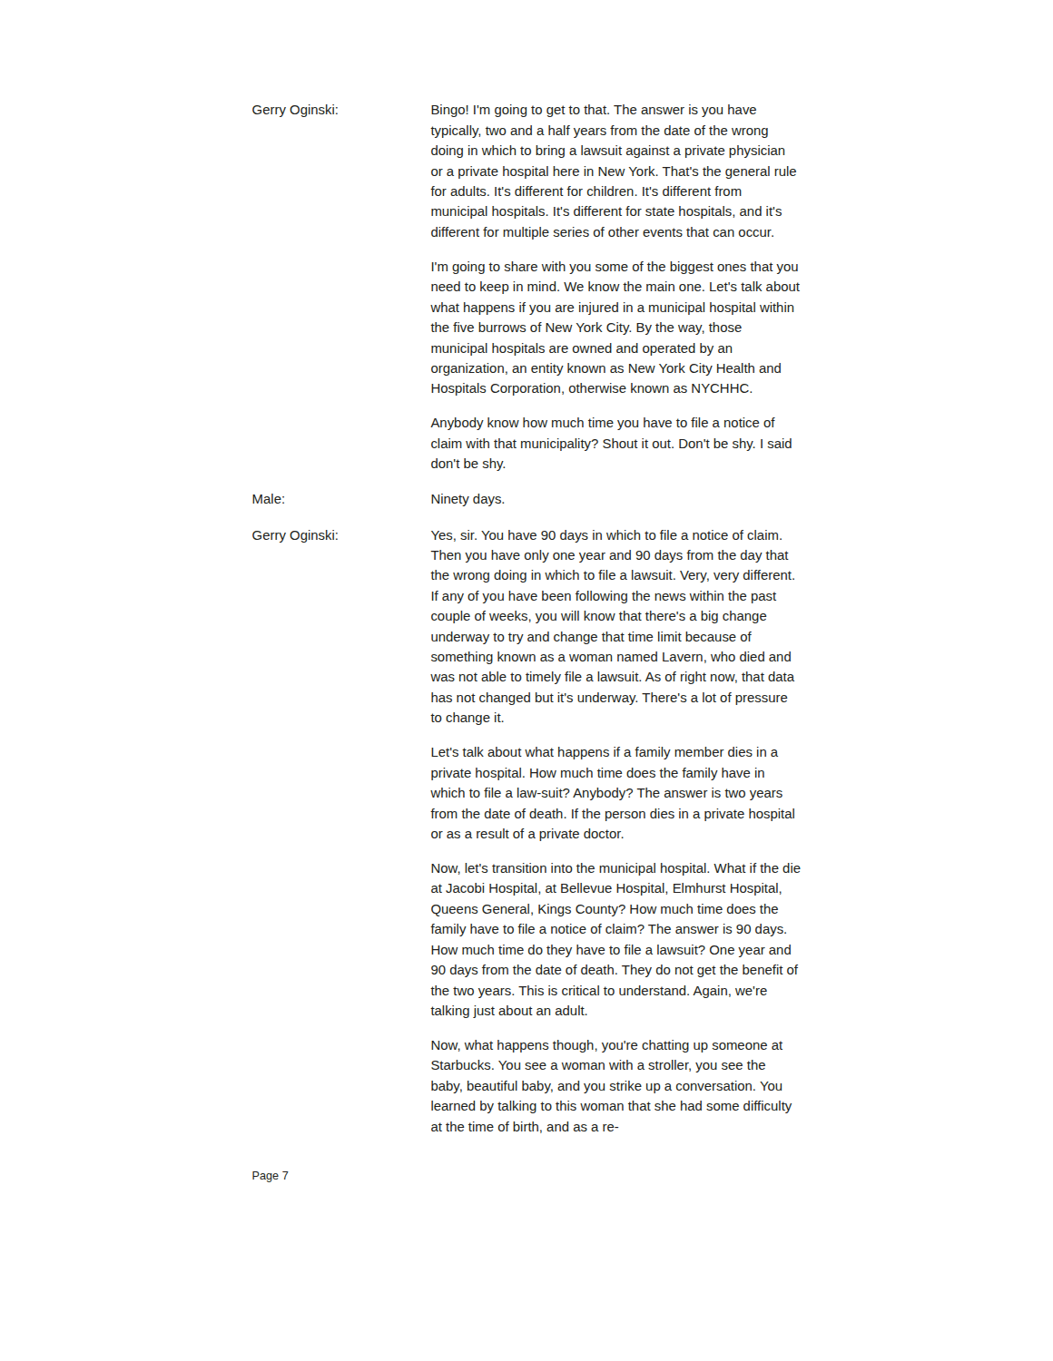Gerry Oginski:
Bingo! I'm going to get to that. The answer is you have typically, two and a half years from the date of the wrong doing in which to bring a lawsuit against a private physician or a private hospital here in New York. That's the general rule for adults. It's different for children. It's different from municipal hospitals. It's different for state hospitals, and it's different for multiple series of other events that can occur.
I'm going to share with you some of the biggest ones that you need to keep in mind. We know the main one. Let's talk about what happens if you are injured in a municipal hospital within the five burrows of New York City. By the way, those municipal hospitals are owned and operated by an organization, an entity known as New York City Health and Hospitals Corporation, otherwise known as NYCHHC.
Anybody know how much time you have to file a notice of claim with that municipality? Shout it out. Don't be shy. I said don't be shy.
Male:
Ninety days.
Gerry Oginski:
Yes, sir. You have 90 days in which to file a notice of claim. Then you have only one year and 90 days from the day that the wrong doing in which to file a lawsuit. Very, very different. If any of you have been following the news within the past couple of weeks, you will know that there's a big change underway to try and change that time limit because of something known as a woman named Lavern, who died and was not able to timely file a lawsuit. As of right now, that data has not changed but it's underway. There's a lot of pressure to change it.
Let's talk about what happens if a family member dies in a private hospital. How much time does the family have in which to file a law-suit? Anybody? The answer is two years from the date of death. If the person dies in a private hospital or as a result of a private doctor.
Now, let's transition into the municipal hospital. What if the die at Jacobi Hospital, at Bellevue Hospital, Elmhurst Hospital, Queens General, Kings County? How much time does the family have to file a notice of claim? The answer is 90 days. How much time do they have to file a lawsuit? One year and 90 days from the date of death. They do not get the benefit of the two years. This is critical to understand. Again, we're talking just about an adult.
Now, what happens though, you're chatting up someone at Starbucks. You see a woman with a stroller, you see the baby, beautiful baby, and you strike up a conversation. You learned by talking to this woman that she had some difficulty at the time of birth, and as a re-
Page 7